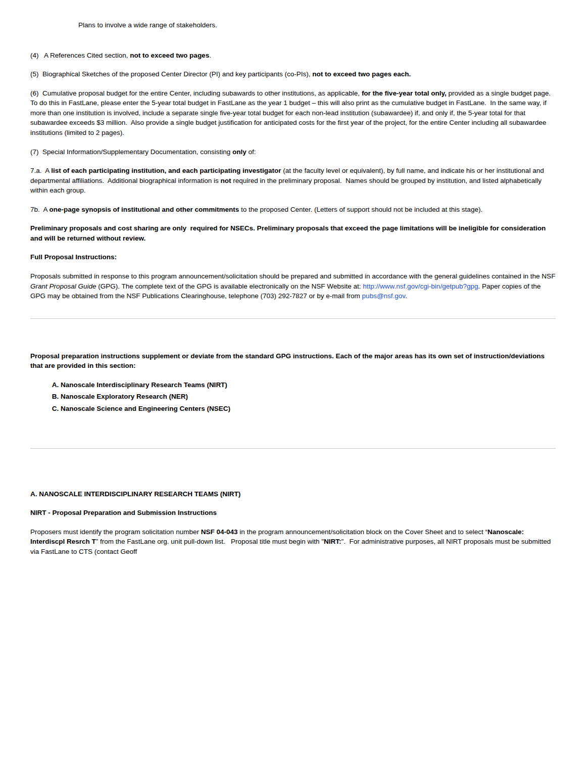Plans to involve a wide range of stakeholders.
(4) A References Cited section, not to exceed two pages.
(5) Biographical Sketches of the proposed Center Director (PI) and key participants (co-PIs), not to exceed two pages each.
(6) Cumulative proposal budget for the entire Center, including subawards to other institutions, as applicable, for the five-year total only, provided as a single budget page. To do this in FastLane, please enter the 5-year total budget in FastLane as the year 1 budget – this will also print as the cumulative budget in FastLane. In the same way, if more than one institution is involved, include a separate single five-year total budget for each non-lead institution (subawardee) if, and only if, the 5-year total for that subawardee exceeds $3 million. Also provide a single budget justification for anticipated costs for the first year of the project, for the entire Center including all subawardee institutions (limited to 2 pages).
(7) Special Information/Supplementary Documentation, consisting only of:
7.a. A list of each participating institution, and each participating investigator (at the faculty level or equivalent), by full name, and indicate his or her institutional and departmental affiliations. Additional biographical information is not required in the preliminary proposal. Names should be grouped by institution, and listed alphabetically within each group.
7b. A one-page synopsis of institutional and other commitments to the proposed Center. (Letters of support should not be included at this stage).
Preliminary proposals and cost sharing are only required for NSECs. Preliminary proposals that exceed the page limitations will be ineligible for consideration and will be returned without review.
Full Proposal Instructions:
Proposals submitted in response to this program announcement/solicitation should be prepared and submitted in accordance with the general guidelines contained in the NSF Grant Proposal Guide (GPG). The complete text of the GPG is available electronically on the NSF Website at: http://www.nsf.gov/cgi-bin/getpub?gpg. Paper copies of the GPG may be obtained from the NSF Publications Clearinghouse, telephone (703) 292-7827 or by e-mail from pubs@nsf.gov.
Proposal preparation instructions supplement or deviate from the standard GPG instructions. Each of the major areas has its own set of instruction/deviations that are provided in this section:
Nanoscale Interdisciplinary Research Teams (NIRT)
Nanoscale Exploratory Research (NER)
Nanoscale Science and Engineering Centers (NSEC)
A. NANOSCALE INTERDISCIPLINARY RESEARCH TEAMS (NIRT)
NIRT - Proposal Preparation and Submission Instructions
Proposers must identify the program solicitation number NSF 04-043 in the program announcement/solicitation block on the Cover Sheet and to select “Nanoscale: Interdiscpl Resrch T” from the FastLane org. unit pull-down list. Proposal title must begin with "NIRT:". For administrative purposes, all NIRT proposals must be submitted via FastLane to CTS (contact Geoff